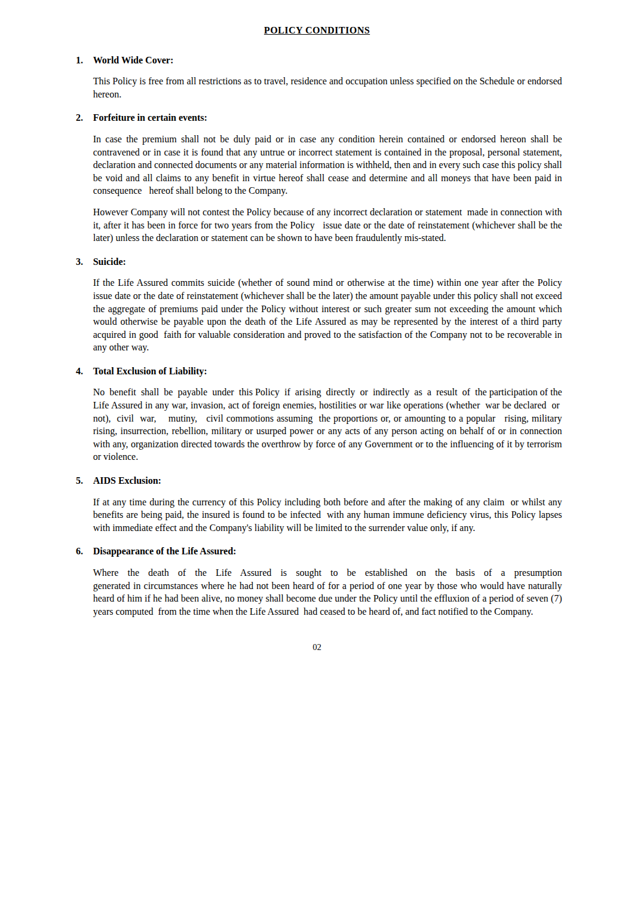POLICY CONDITIONS
World Wide Cover:
This Policy is free from all restrictions as to travel, residence and occupation unless specified on the Schedule or endorsed hereon.
Forfeiture in certain events:
In case the premium shall not be duly paid or in case any condition herein contained or endorsed hereon shall be contravened or in case it is found that any untrue or incorrect statement is contained in the proposal, personal statement, declaration and connected documents or any material information is withheld, then and in every such case this policy shall be void and all claims to any benefit in virtue hereof shall cease and determine and all moneys that have been paid in consequence hereof shall belong to the Company.
However Company will not contest the Policy because of any incorrect declaration or statement made in connection with it, after it has been in force for two years from the Policy issue date or the date of reinstatement (whichever shall be the later) unless the declaration or statement can be shown to have been fraudulently mis-stated.
Suicide:
If the Life Assured commits suicide (whether of sound mind or otherwise at the time) within one year after the Policy issue date or the date of reinstatement (whichever shall be the later) the amount payable under this policy shall not exceed the aggregate of premiums paid under the Policy without interest or such greater sum not exceeding the amount which would otherwise be payable upon the death of the Life Assured as may be represented by the interest of a third party acquired in good faith for valuable consideration and proved to the satisfaction of the Company not to be recoverable in any other way.
Total Exclusion of Liability:
No benefit shall be payable under this Policy if arising directly or indirectly as a result of the participation of the Life Assured in any war, invasion, act of foreign enemies, hostilities or war like operations (whether war be declared or not), civil war, mutiny, civil commotions assuming the proportions or, or amounting to a popular rising, military rising, insurrection, rebellion, military or usurped power or any acts of any person acting on behalf of or in connection with any, organization directed towards the overthrow by force of any Government or to the influencing of it by terrorism or violence.
AIDS Exclusion:
If at any time during the currency of this Policy including both before and after the making of any claim or whilst any benefits are being paid, the insured is found to be infected with any human immune deficiency virus, this Policy lapses with immediate effect and the Company's liability will be limited to the surrender value only, if any.
Disappearance of the Life Assured:
Where the death of the Life Assured is sought to be established on the basis of a presumption generated in circumstances where he had not been heard of for a period of one year by those who would have naturally heard of him if he had been alive, no money shall become due under the Policy until the effluxion of a period of seven (7) years computed from the time when the Life Assured had ceased to be heard of, and fact notified to the Company.
02